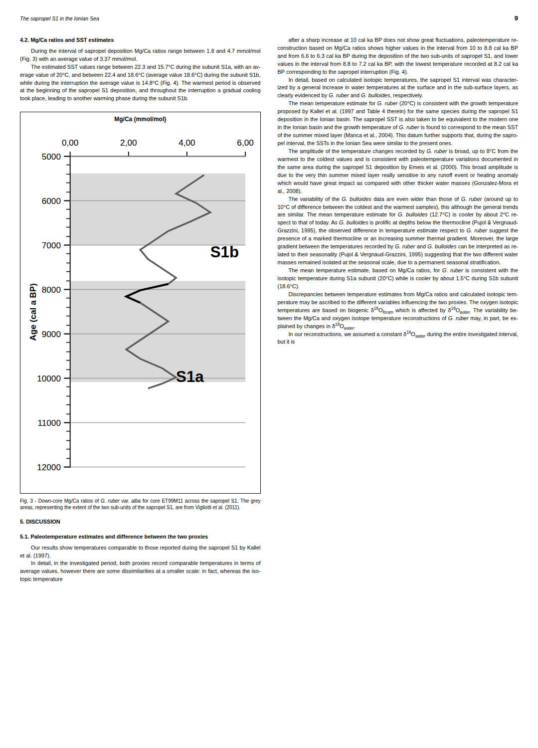The sapropel S1 in the Ionian Sea
9
4.2. Mg/Ca ratios and SST estimates
During the interval of sapropel deposition Mg/Ca ratios range between 1.8 and 4.7 mmol/mol (Fig. 3) with an average value of 3.37 mmol/mol.
The estimated SST values range between 22.3 and 15.7°C during the subunit S1a, with an average value of 20°C, and between 22.4 and 18.6°C (average value 18.6°C) during the subunit S1b, while during the interruption the average value is 14.8°C (Fig. 4). The warmest period is observed at the beginning of the sapropel S1 deposition, and throughout the interruption a gradual cooling took place, leading to another warming phase during the subunit S1b.
Mg/Ca (mmol/mol)
0,00 2,00 4,00 6,00 5000 6000 7000 8000 9000 10000 11000 12000 Age (cal a BP) S1b S1a
Fig. 3 - Down-core Mg/Ca ratios of G. ruber var. alba for core ET99M11 across the sapropel S1. The grey areas, representing the extent of the two sub-units of the sapropel S1, are from Vigliotti et al. (2011).
5. DISCUSSION
5.1. Paleotemperature estimates and difference between the two proxies
Our results show temperatures comparable to those reported during the sapropel S1 by Kallel et al. (1997).
In detail, in the investigated period, both proxies record comparable temperatures in terms of average values, however there are some dissimilarities at a smaller scale: in fact, whereas the isotopic temperature
after a sharp increase at 10 cal ka BP does not show great fluctuations, paleotemperature reconstruction based on Mg/Ca ratios shows higher values in the interval from 10 to 8.8 cal ka BP and from 6.6 to 6.3 cal ka BP during the deposition of the two sub-units of sapropel S1, and lower values in the interval from 8.8 to 7.2 cal ka BP, with the lowest temperature recorded at 8.2 cal ka BP corresponding to the sapropel interruption (Fig. 4).
In detail, based on calculated isotopic temperatures, the sapropel S1 interval was characterized by a general increase in water temperatures at the surface and in the sub-surface layers, as clearly evidenced by G. ruber and G. bulloides, respectively.
The mean temperature estimate for G. ruber (20°C) is consistent with the growth temperature proposed by Kallel et al. (1997 and Table 4 therein) for the same species during the sapropel S1 deposition in the Ionian basin. The sapropel SST is also taken to be equivalent to the modern one in the Ionian basin and the growth temperature of G. ruber is found to correspond to the mean SST of the summer mixed layer (Manca et al., 2004). This datum further supports that, during the sapropel interval, the SSTs in the Ionian Sea were similar to the present ones.
The amplitude of the temperature changes recorded by G. ruber is broad, up to 8°C from the warmest to the coldest values and is consistent with paleotemperature variations documented in the same area during the sapropel S1 deposition by Emeis et al. (2000). This broad amplitude is due to the very thin summer mixed layer really sensitive to any runoff event or heating anomaly which would have great impact as compared with other thicker water masses (Gonzalez-Mora et al., 2008).
The variability of the G. bulloides data are even wider than those of G. ruber (around up to 10°C of difference between the coldest and the warmest samples), this although the general trends are similar. The mean temperature estimate for G. bulloides (12.7°C) is cooler by about 2°C respect to that of today. As G. bulloides is prolific at depths below the thermocline (Pujol & Vergnaud-Grazzini, 1995), the observed difference in temperature estimate respect to G. ruber suggest the presence of a marked thermocline or an increasing summer thermal gradient. Moreover, the large gradient between the temperatures recorded by G. ruber and G. bulloides can be interpreted as related to their seasonality (Pujol & Vergnaud-Grazzini, 1995) suggesting that the two different water masses remained isolated at the seasonal scale, due to a permanent seasonal stratification.
The mean temperature estimate, based on Mg/Ca ratios, for G. ruber is consistent with the isotopic temperature during S1a subunit (20°C) while is cooler by about 1.5°C during S1b subunit (18.6°C).
Discrepancies between temperature estimates from Mg/Ca ratios and calculated isotopic temperature may be ascribed to the different variables influencing the two proxies. The oxygen isotopic temperatures are based on biogenic δ18Oforam which is affected by δ18Owater. The variability between the Mg/Ca and oxygen isotope temperature reconstructions of G. ruber may, in part, be explained by changes in δ18Owater.
In our reconstructions, we assumed a constant δ18Owater during the entire investigated interval, but it is